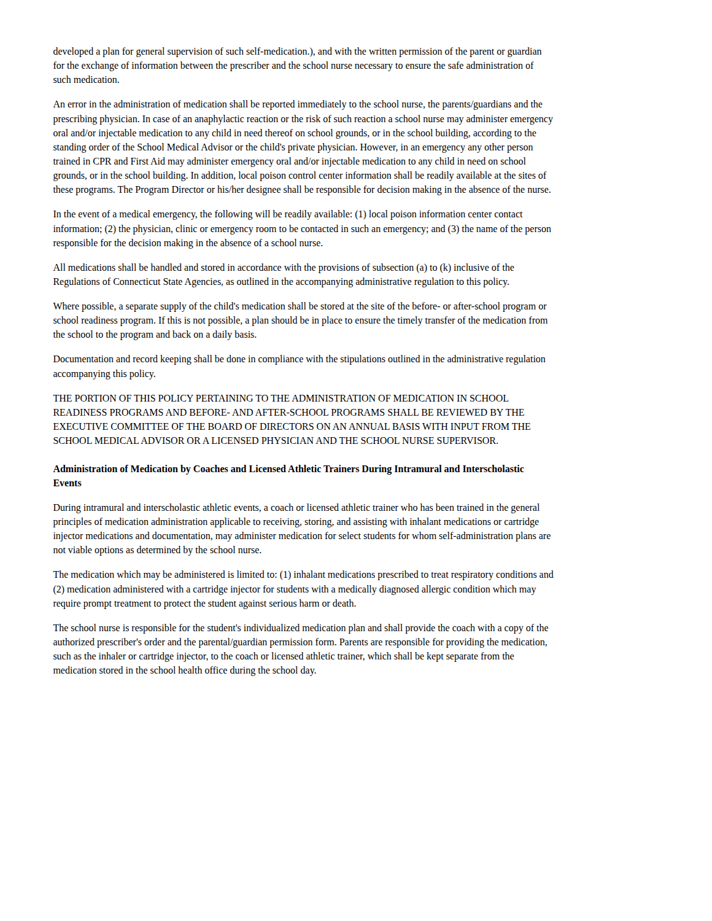developed a plan for general supervision of such self-medication.), and with the written permission of the parent or guardian for the exchange of information between the prescriber and the school nurse necessary to ensure the safe administration of such medication.
An error in the administration of medication shall be reported immediately to the school nurse, the parents/guardians and the prescribing physician. In case of an anaphylactic reaction or the risk of such reaction a school nurse may administer emergency oral and/or injectable medication to any child in need thereof on school grounds, or in the school building, according to the standing order of the School Medical Advisor or the child's private physician. However, in an emergency any other person trained in CPR and First Aid may administer emergency oral and/or injectable medication to any child in need on school grounds, or in the school building. In addition, local poison control center information shall be readily available at the sites of these programs. The Program Director or his/her designee shall be responsible for decision making in the absence of the nurse.
In the event of a medical emergency, the following will be readily available: (1) local poison information center contact information; (2) the physician, clinic or emergency room to be contacted in such an emergency; and (3) the name of the person responsible for the decision making in the absence of a school nurse.
All medications shall be handled and stored in accordance with the provisions of subsection (a) to (k) inclusive of the Regulations of Connecticut State Agencies, as outlined in the accompanying administrative regulation to this policy.
Where possible, a separate supply of the child's medication shall be stored at the site of the before- or after-school program or school readiness program. If this is not possible, a plan should be in place to ensure the timely transfer of the medication from the school to the program and back on a daily basis.
Documentation and record keeping shall be done in compliance with the stipulations outlined in the administrative regulation accompanying this policy.
THE PORTION OF THIS POLICY PERTAINING TO THE ADMINISTRATION OF MEDICATION IN SCHOOL READINESS PROGRAMS AND BEFORE- AND AFTER-SCHOOL PROGRAMS SHALL BE REVIEWED BY THE EXECUTIVE COMMITTEE OF THE BOARD OF DIRECTORS ON AN ANNUAL BASIS WITH INPUT FROM THE SCHOOL MEDICAL ADVISOR OR A LICENSED PHYSICIAN AND THE SCHOOL NURSE SUPERVISOR.
Administration of Medication by Coaches and Licensed Athletic Trainers During Intramural and Interscholastic Events
During intramural and interscholastic athletic events, a coach or licensed athletic trainer who has been trained in the general principles of medication administration applicable to receiving, storing, and assisting with inhalant medications or cartridge injector medications and documentation, may administer medication for select students for whom self-administration plans are not viable options as determined by the school nurse.
The medication which may be administered is limited to: (1) inhalant medications prescribed to treat respiratory conditions and (2) medication administered with a cartridge injector for students with a medically diagnosed allergic condition which may require prompt treatment to protect the student against serious harm or death.
The school nurse is responsible for the student's individualized medication plan and shall provide the coach with a copy of the authorized prescriber's order and the parental/guardian permission form. Parents are responsible for providing the medication, such as the inhaler or cartridge injector, to the coach or licensed athletic trainer, which shall be kept separate from the medication stored in the school health office during the school day.